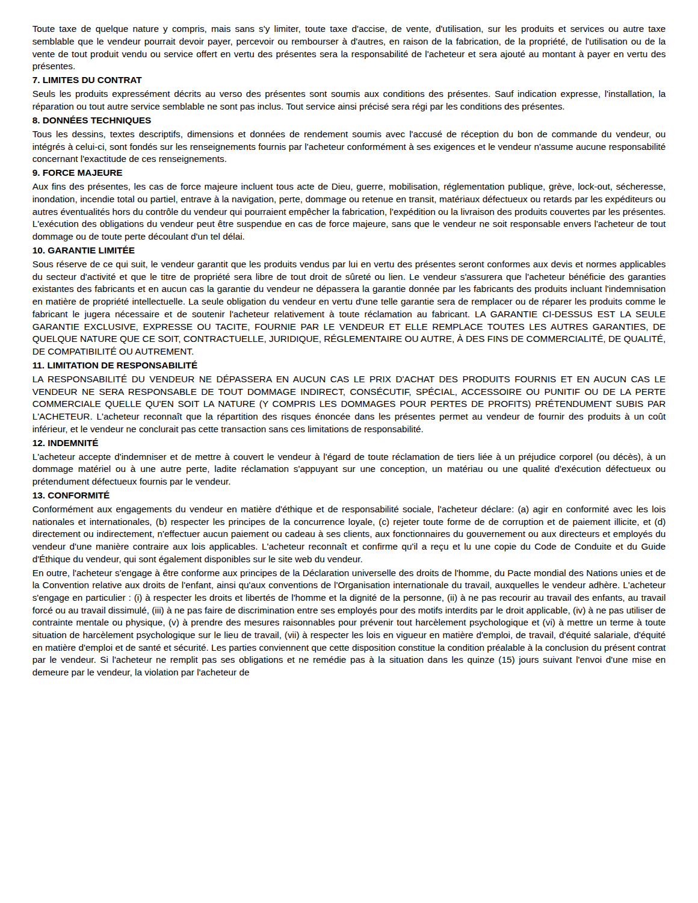Toute taxe de quelque nature y compris, mais sans s'y limiter, toute taxe d'accise, de vente, d'utilisation, sur les produits et services ou autre taxe semblable que le vendeur pourrait devoir payer, percevoir ou rembourser à d'autres, en raison de la fabrication, de la propriété, de l'utilisation ou de la vente de tout produit vendu ou service offert en vertu des présentes sera la responsabilité de l'acheteur et sera ajouté au montant à payer en vertu des présentes.
7. LIMITES DU CONTRAT
Seuls les produits expressément décrits au verso des présentes sont soumis aux conditions des présentes. Sauf indication expresse, l'installation, la réparation ou tout autre service semblable ne sont pas inclus. Tout service ainsi précisé sera régi par les conditions des présentes.
8. DONNÉES TECHNIQUES
Tous les dessins, textes descriptifs, dimensions et données de rendement soumis avec l'accusé de réception du bon de commande du vendeur, ou intégrés à celui-ci, sont fondés sur les renseignements fournis par l'acheteur conformément à ses exigences et le vendeur n'assume aucune responsabilité concernant l'exactitude de ces renseignements.
9. FORCE MAJEURE
Aux fins des présentes, les cas de force majeure incluent tous acte de Dieu, guerre, mobilisation, réglementation publique, grève, lock-out, sécheresse, inondation, incendie total ou partiel, entrave à la navigation, perte, dommage ou retenue en transit, matériaux défectueux ou retards par les expéditeurs ou autres éventualités hors du contrôle du vendeur qui pourraient empêcher la fabrication, l'expédition ou la livraison des produits couvertes par les présentes. L'exécution des obligations du vendeur peut être suspendue en cas de force majeure, sans que le vendeur ne soit responsable envers l'acheteur de tout dommage ou de toute perte découlant d'un tel délai.
10. GARANTIE LIMITÉE
Sous réserve de ce qui suit, le vendeur garantit que les produits vendus par lui en vertu des présentes seront conformes aux devis et normes applicables du secteur d'activité et que le titre de propriété sera libre de tout droit de sûreté ou lien. Le vendeur s'assurera que l'acheteur bénéficie des garanties existantes des fabricants et en aucun cas la garantie du vendeur ne dépassera la garantie donnée par les fabricants des produits incluant l'indemnisation en matière de propriété intellectuelle. La seule obligation du vendeur en vertu d'une telle garantie sera de remplacer ou de réparer les produits comme le fabricant le jugera nécessaire et de soutenir l'acheteur relativement à toute réclamation au fabricant. LA GARANTIE CI-DESSUS EST LA SEULE GARANTIE EXCLUSIVE, EXPRESSE OU TACITE, FOURNIE PAR LE VENDEUR ET ELLE REMPLACE TOUTES LES AUTRES GARANTIES, DE QUELQUE NATURE QUE CE SOIT, CONTRACTUELLE, JURIDIQUE, RÉGLEMENTAIRE OU AUTRE, À DES FINS DE COMMERCIALITÉ, DE QUALITÉ, DE COMPATIBILITÉ OU AUTREMENT.
11. LIMITATION DE RESPONSABILITÉ
LA RESPONSABILITÉ DU VENDEUR NE DÉPASSERA EN AUCUN CAS LE PRIX D'ACHAT DES PRODUITS FOURNIS ET EN AUCUN CAS LE VENDEUR NE SERA RESPONSABLE DE TOUT DOMMAGE INDIRECT, CONSÉCUTIF, SPÉCIAL, ACCESSOIRE OU PUNITIF OU DE LA PERTE COMMERCIALE QUELLE QU'EN SOIT LA NATURE (Y COMPRIS LES DOMMAGES POUR PERTES DE PROFITS) PRÉTENDUMENT SUBIS PAR L'ACHETEUR. L'acheteur reconnaît que la répartition des risques énoncée dans les présentes permet au vendeur de fournir des produits à un coût inférieur, et le vendeur ne conclurait pas cette transaction sans ces limitations de responsabilité.
12. INDEMNITÉ
L'acheteur accepte d'indemniser et de mettre à couvert le vendeur à l'égard de toute réclamation de tiers liée à un préjudice corporel (ou décès), à un dommage matériel ou à une autre perte, ladite réclamation s'appuyant sur une conception, un matériau ou une qualité d'exécution défectueux ou prétendument défectueux fournis par le vendeur.
13. CONFORMITÉ
Conformément aux engagements du vendeur en matière d'éthique et de responsabilité sociale, l'acheteur déclare: (a) agir en conformité avec les lois nationales et internationales, (b) respecter les principes de la concurrence loyale, (c) rejeter toute forme de de corruption et de paiement illicite, et (d) directement ou indirectement, n'effectuer aucun paiement ou cadeau à ses clients, aux fonctionnaires du gouvernement ou aux directeurs et employés du vendeur d'une manière contraire aux lois applicables. L'acheteur reconnaît et confirme qu'il a reçu et lu une copie du Code de Conduite et du Guide d'Éthique du vendeur, qui sont également disponibles sur le site web du vendeur.
En outre, l'acheteur s'engage à être conforme aux principes de la Déclaration universelle des droits de l'homme, du Pacte mondial des Nations unies et de la Convention relative aux droits de l'enfant, ainsi qu'aux conventions de l'Organisation internationale du travail, auxquelles le vendeur adhère. L'acheteur s'engage en particulier : (i) à respecter les droits et libertés de l'homme et la dignité de la personne, (ii) à ne pas recourir au travail des enfants, au travail forcé ou au travail dissimulé, (iii) à ne pas faire de discrimination entre ses employés pour des motifs interdits par le droit applicable, (iv) à ne pas utiliser de contrainte mentale ou physique, (v) à prendre des mesures raisonnables pour prévenir tout harcèlement psychologique et (vi) à mettre un terme à toute situation de harcèlement psychologique sur le lieu de travail, (vii) à respecter les lois en vigueur en matière d'emploi, de travail, d'équité salariale, d'équité en matière d'emploi et de santé et sécurité. Les parties conviennent que cette disposition constitue la condition préalable à la conclusion du présent contrat par le vendeur. Si l'acheteur ne remplit pas ses obligations et ne remédie pas à la situation dans les quinze (15) jours suivant l'envoi d'une mise en demeure par le vendeur, la violation par l'acheteur de